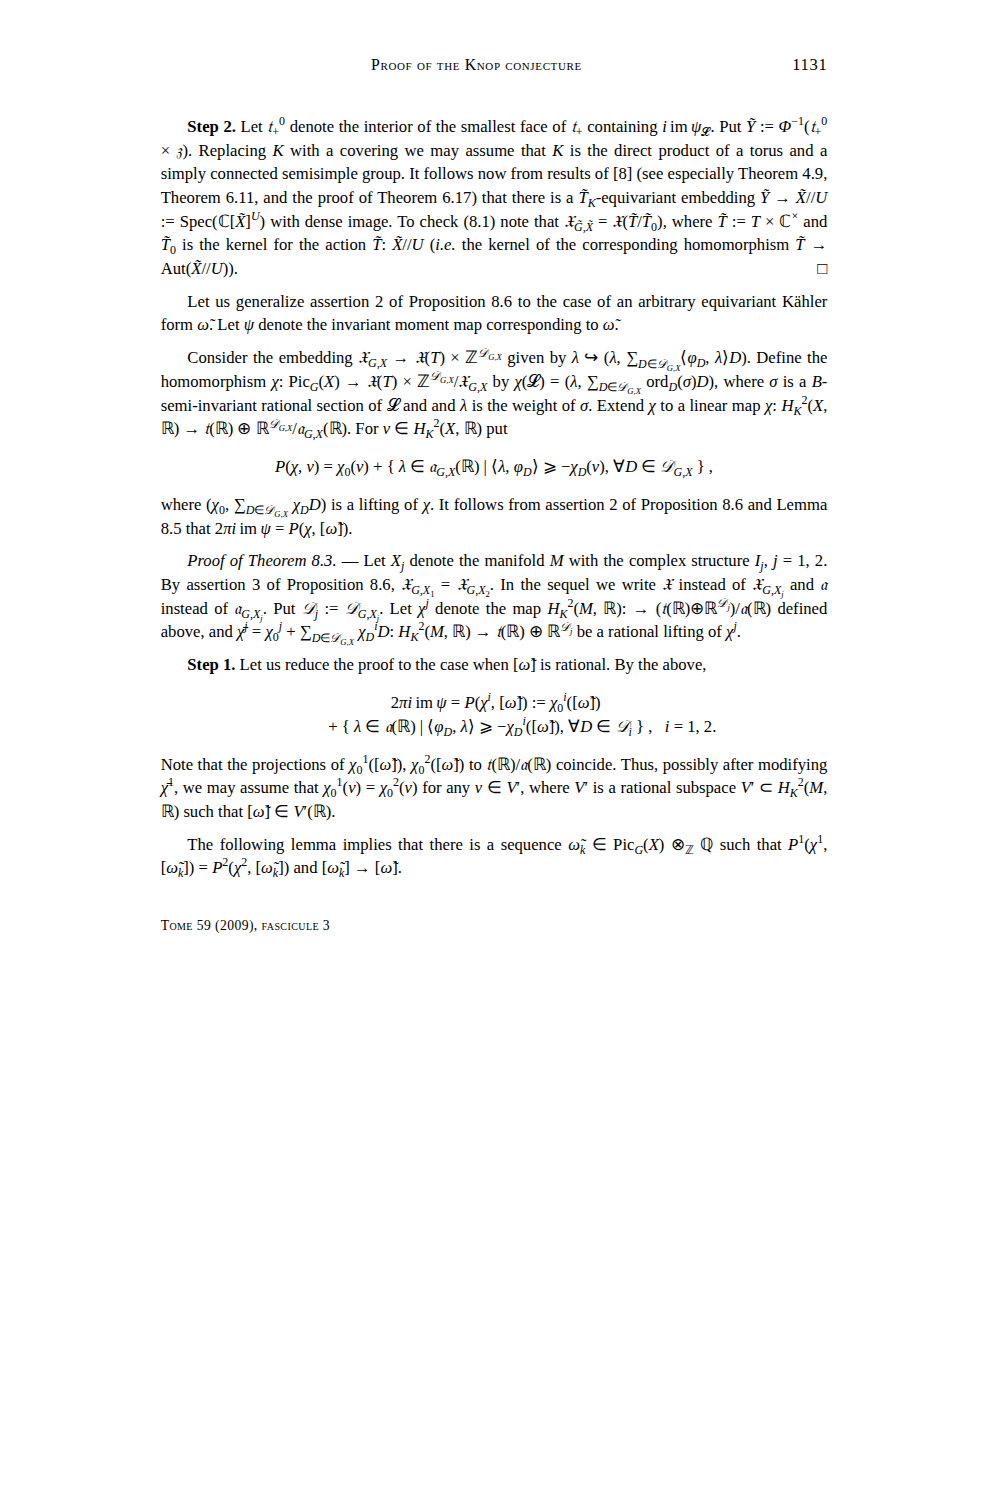Proof of the Knop conjecture 1131
Step 2. Let 𝔱+0 denote the interior of the smallest face of 𝔱+ containing i im ψ𝓛. Put Ỹ := Φ−1(𝔱+0 × 𝔷). Replacing K with a covering we may assume that K is the direct product of a torus and a simply connected semisimple group. It follows now from results of [8] (see especially Theorem 4.9, Theorem 6.11, and the proof of Theorem 6.17) that there is a T̃K-equivariant embedding Ỹ → X̃//U := Spec(ℂ[X̃]U) with dense image. To check (8.1) note that 𝔛G̃,X̃ = 𝔛(T̃/T̃0), where T̃ := T × ℂ× and T̃0 is the kernel for the action T̃: X̃//U (i.e. the kernel of the corresponding homomorphism T̃ → Aut(X̃//U)). □
Let us generalize assertion 2 of Proposition 8.6 to the case of an arbitrary equivariant Kähler form ω̃. Let ψ denote the invariant moment map corresponding to ω̃.
Consider the embedding 𝔛G,X → 𝔛(T) × ℤ𝒟G,X given by λ ↪ (λ, ∑D∈𝒟G,X⟨φD, λ⟩D). Define the homomorphism χ: PicG(X) → 𝔛(T) × ℤ𝒟G,X/𝔛G,X by χ(𝓛) = (λ, ∑D∈𝒟G,X ordD(σ)D), where σ is a B-semi-invariant rational section of 𝓛 and and λ is the weight of σ. Extend χ to a linear map χ: HK2(X, ℝ) → 𝔱(ℝ) ⊕ ℝ𝒟G,X/𝔞G,X(ℝ). For v ∈ HK2(X, ℝ) put
P(χ, v) = χ0(v) + { λ ∈ 𝔞G,X(ℝ) | ⟨λ, φD⟩ ⩾ −χD(v), ∀D ∈ 𝒟G,X } ,
where (χ0, ∑D∈𝒟G,X χDD) is a lifting of χ. It follows from assertion 2 of Proposition 8.6 and Lemma 8.5 that 2πi im ψ = P(χ, [ω̃]).
Proof of Theorem 8.3. — Let Xj denote the manifold M with the complex structure Ij, j = 1, 2. By assertion 3 of Proposition 8.6, 𝔛G,X1 = 𝔛G,X2. In the sequel we write 𝔛 instead of 𝔛G,Xj and 𝔞 instead of 𝔞G,Xj. Put 𝒟j := 𝒟G,Xj. Let χj denote the map HK2(M, ℝ): → (𝔱(ℝ)⊕ℝ𝒟j)/𝔞(ℝ) defined above, and χ̄j = χ0j + ∑D∈𝒟G,X χDiD: HK2(M, ℝ) → 𝔱(ℝ) ⊕ ℝ𝒟j be a rational lifting of χj.
Step 1. Let us reduce the proof to the case when [ω̃] is rational. By the above,
2πi im ψ = P(χi, [ω̃]) := χ0i([ω̃])
+ { λ ∈ 𝔞(ℝ) | ⟨φD, λ⟩ ⩾ −χDi([ω̃]), ∀D ∈ 𝒟i } , i = 1, 2.
Note that the projections of χ01([ω̃]), χ02([ω̃]) to 𝔱(ℝ)/𝔞(ℝ) coincide. Thus, possibly after modifying χ̄1, we may assume that χ01(v) = χ02(v) for any v ∈ V′, where V′ is a rational subspace V′ ⊂ HK2(M, ℝ) such that [ω̃] ∈ V′(ℝ).
The following lemma implies that there is a sequence ω̃k ∈ PicG(X) ⊗ℤ ℚ such that P1(χ1, [ω̃k]) = P2(χ2, [ω̃k]) and [ω̃k] → [ω̃].
Tome 59 (2009), fascicule 3